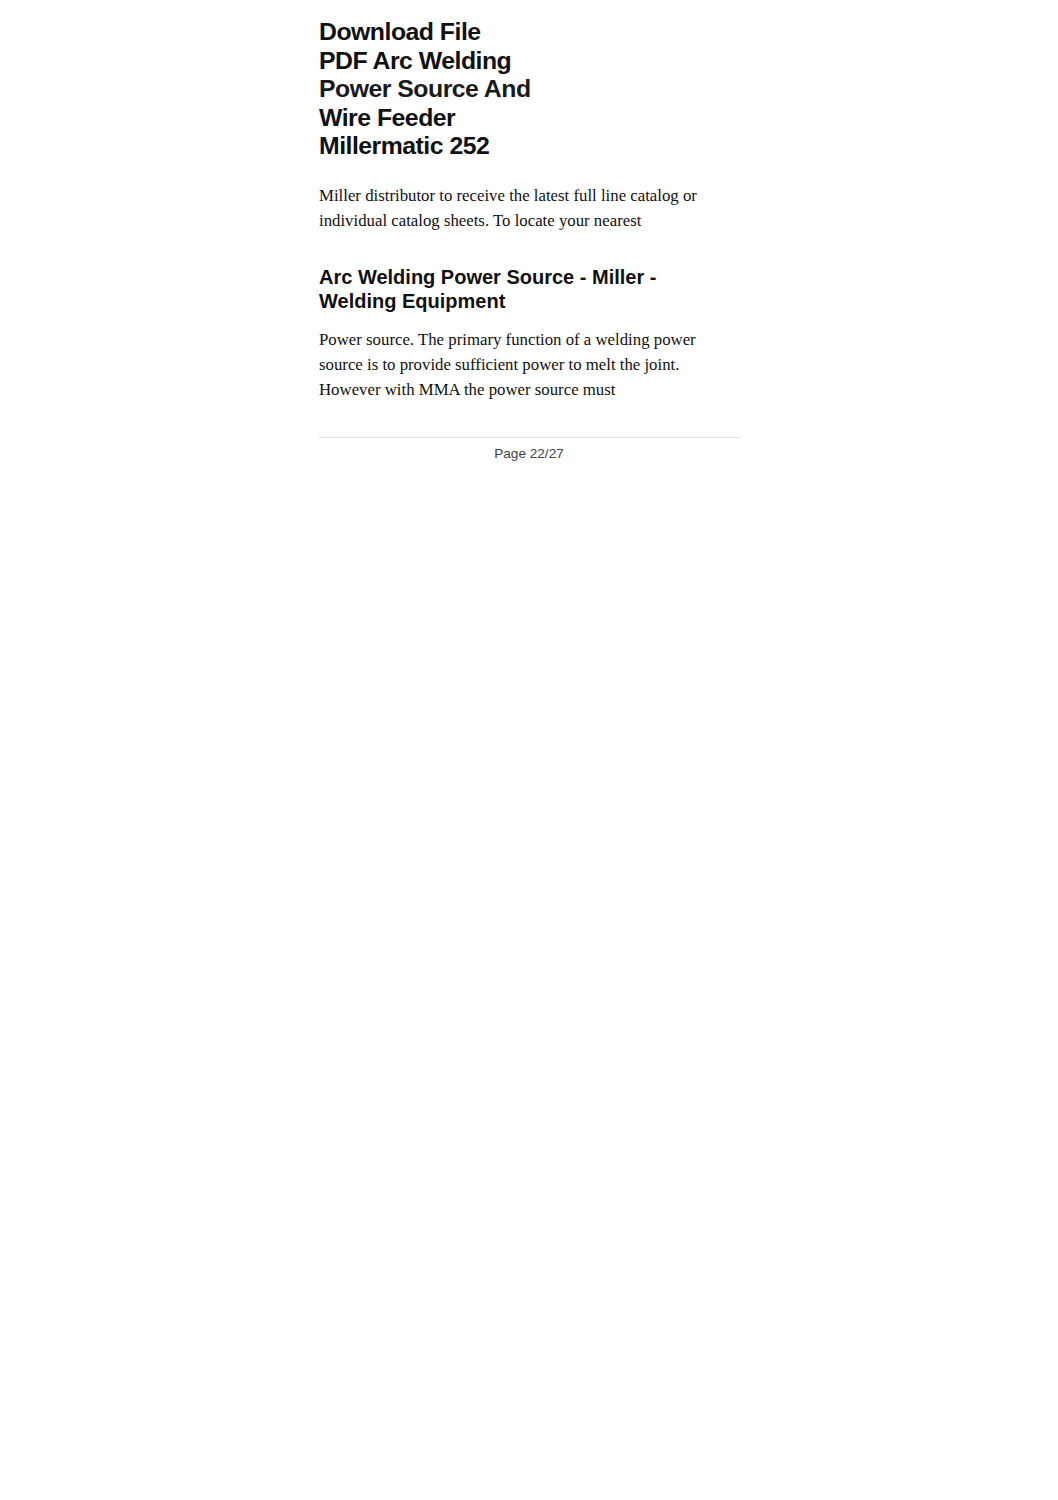Download File PDF Arc Welding Power Source And Wire Feeder Millermatic 252
Miller distributor to receive the latest full line catalog or individual catalog sheets. To locate your nearest
Arc Welding Power Source - Miller - Welding Equipment
Power source. The primary function of a welding power source is to provide sufficient power to melt the joint. However with MMA the power source must
Page 22/27